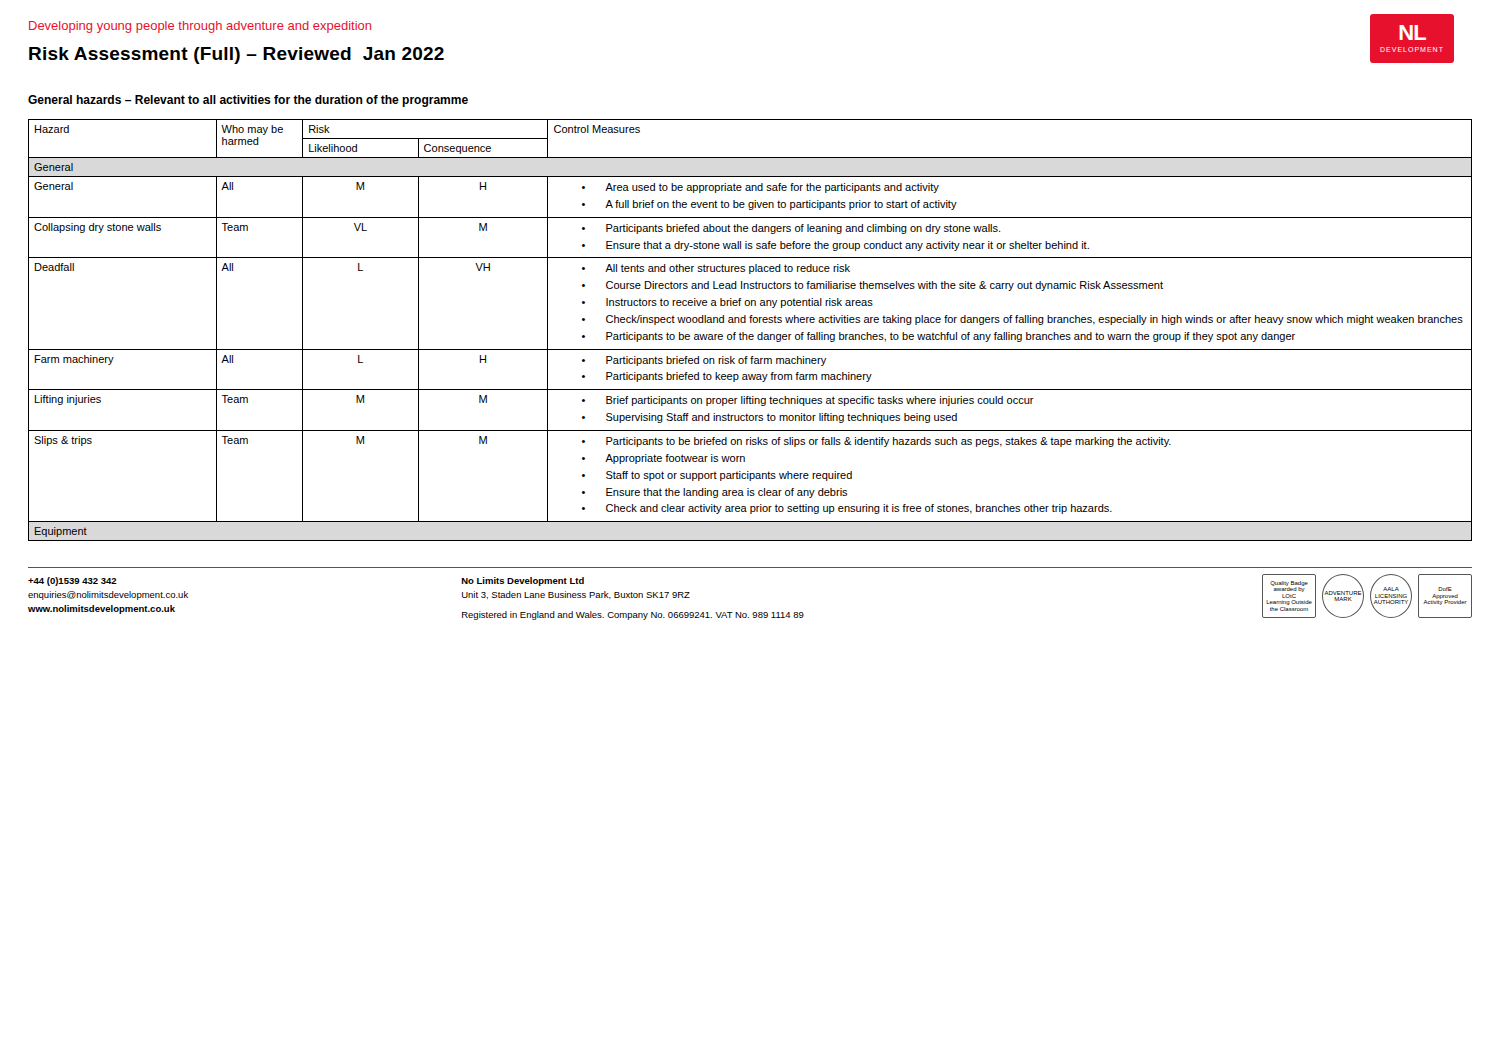NLDEVELOPMENT
Developing young people through adventure and expedition
Risk Assessment (Full) – Reviewed Jan 2022
General hazards – Relevant to all activities for the duration of the programme
| Hazard | Who may be harmed | Risk | Control Measures |
| --- | --- | --- | --- |
| Likelihood | Consequence |
| General |
| General | All | M | H | Area used to be appropriate and safe for the participants and activity A full brief on the event to be given to participants prior to start of activity |
| Collapsing dry stone walls | Team | VL | M | Participants briefed about the dangers of leaning and climbing on dry stone walls. Ensure that a dry-stone wall is safe before the group conduct any activity near it or shelter behind it. |
| Deadfall | All | L | VH | All tents and other structures placed to reduce risk Course Directors and Lead Instructors to familiarise themselves with the site & carry out dynamic Risk Assessment Instructors to receive a brief on any potential risk areas Check/inspect woodland and forests where activities are taking place for dangers of falling branches, especially in high winds or after heavy snow which might weaken branches Participants to be aware of the danger of falling branches, to be watchful of any falling branches and to warn the group if they spot any danger |
| Farm machinery | All | L | H | Participants briefed on risk of farm machinery Participants briefed to keep away from farm machinery |
| Lifting injuries | Team | M | M | Brief participants on proper lifting techniques at specific tasks where injuries could occur Supervising Staff and instructors to monitor lifting techniques being used |
| Slips & trips | Team | M | M | Participants to be briefed on risks of slips or falls & identify hazards such as pegs, stakes & tape marking the activity. Appropriate footwear is worn Staff to spot or support participants where required Ensure that the landing area is clear of any debris Check and clear activity area prior to setting up ensuring it is free of stones, branches other trip hazards. |
| Equipment |
+44 (0)1539 432 342
enquiries@nolimitsdevelopment.co.uk
www.nolimitsdevelopment.co.uk
No Limits Development Ltd
Unit 3, Staden Lane Business Park, Buxton SK17 9RZ
Registered in England and Wales. Company No. 06699241. VAT No. 989 1114 89
Quality Badge awarded by
LOtC
Learning Outside the Classroom ADVENTURE
MARK AALA
LICENSING AUTHORITY DofE
Approved Activity Provider